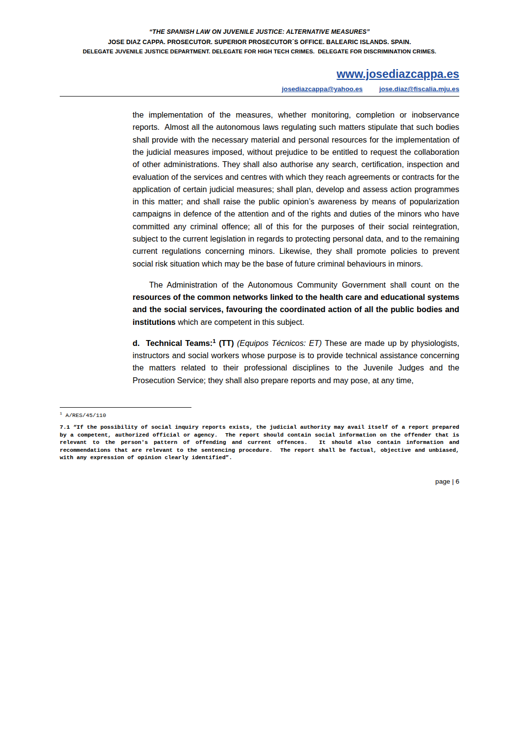“THE SPANISH LAW ON JUVENILE JUSTICE: ALTERNATIVE MEASURES”
JOSE DIAZ CAPPA. PROSECUTOR. SUPERIOR PROSECUTOR´S OFFICE. BALEARIC ISLANDS. SPAIN.
DELEGATE JUVENILE JUSTICE DEPARTMENT. DELEGATE FOR HIGH TECH CRIMES. DELEGATE FOR DISCRIMINATION CRIMES.
www.josediazcappa.es
josediazcappa@yahoo.es jose.diaz@fiscalia.mju.es
the implementation of the measures, whether monitoring, completion or inobservance reports. Almost all the autonomous laws regulating such matters stipulate that such bodies shall provide with the necessary material and personal resources for the implementation of the judicial measures imposed, without prejudice to be entitled to request the collaboration of other administrations. They shall also authorise any search, certification, inspection and evaluation of the services and centres with which they reach agreements or contracts for the application of certain judicial measures; shall plan, develop and assess action programmes in this matter; and shall raise the public opinion’s awareness by means of popularization campaigns in defence of the attention and of the rights and duties of the minors who have committed any criminal offence; all of this for the purposes of their social reintegration, subject to the current legislation in regards to protecting personal data, and to the remaining current regulations concerning minors. Likewise, they shall promote policies to prevent social risk situation which may be the base of future criminal behaviours in minors.
The Administration of the Autonomous Community Government shall count on the resources of the common networks linked to the health care and educational systems and the social services, favouring the coordinated action of all the public bodies and institutions which are competent in this subject.
d. Technical Teams:1 (TT) (Equipos Técnicos: ET) These are made up by physiologists, instructors and social workers whose purpose is to provide technical assistance concerning the matters related to their professional disciplines to the Juvenile Judges and the Prosecution Service; they shall also prepare reports and may pose, at any time,
1 A/RES/45/110
7.1 “If the possibility of social inquiry reports exists, the judicial authority may avail itself of a report prepared by a competent, authorized official or agency. The report should contain social information on the offender that is relevant to the person's pattern of offending and current offences. It should also contain information and recommendations that are relevant to the sentencing procedure. The report shall be factual, objective and unbiased, with any expression of opinion clearly identified”.
page | 6